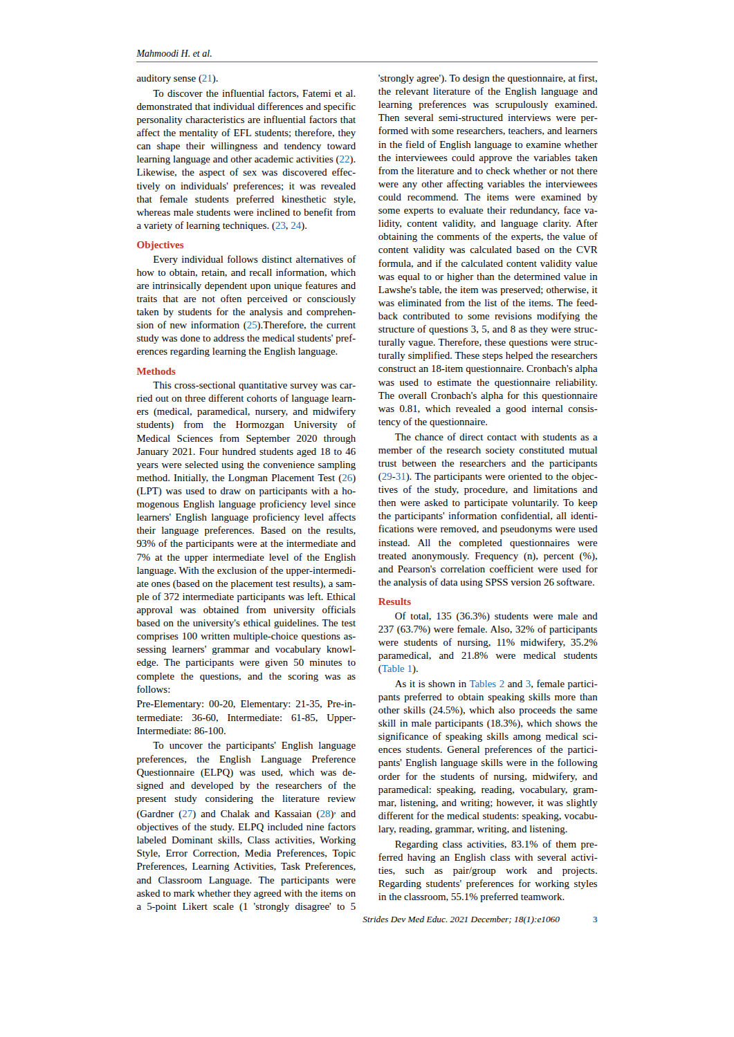Mahmoodi H. et al.
auditory sense (21).
To discover the influential factors, Fatemi et al. demonstrated that individual differences and specific personality characteristics are influential factors that affect the mentality of EFL students; therefore, they can shape their willingness and tendency toward learning language and other academic activities (22). Likewise, the aspect of sex was discovered effectively on individuals' preferences; it was revealed that female students preferred kinesthetic style, whereas male students were inclined to benefit from a variety of learning techniques. (23, 24).
Objectives
Every individual follows distinct alternatives of how to obtain, retain, and recall information, which are intrinsically dependent upon unique features and traits that are not often perceived or consciously taken by students for the analysis and comprehension of new information (25).Therefore, the current study was done to address the medical students' preferences regarding learning the English language.
Methods
This cross-sectional quantitative survey was carried out on three different cohorts of language learners (medical, paramedical, nursery, and midwifery students) from the Hormozgan University of Medical Sciences from September 2020 through January 2021. Four hundred students aged 18 to 46 years were selected using the convenience sampling method. Initially, the Longman Placement Test (26) (LPT) was used to draw on participants with a homogenous English language proficiency level since learners' English language proficiency level affects their language preferences. Based on the results, 93% of the participants were at the intermediate and 7% at the upper intermediate level of the English language. With the exclusion of the upper-intermediate ones (based on the placement test results), a sample of 372 intermediate participants was left. Ethical approval was obtained from university officials based on the university's ethical guidelines. The test comprises 100 written multiple-choice questions assessing learners' grammar and vocabulary knowledge. The participants were given 50 minutes to complete the questions, and the scoring was as follows:
Pre-Elementary: 00-20, Elementary: 21-35, Pre-intermediate: 36-60, Intermediate: 61-85, Upper-Intermediate: 86-100.
To uncover the participants' English language preferences, the English Language Preference Questionnaire (ELPQ) was used, which was designed and developed by the researchers of the present study considering the literature review (Gardner (27) and Chalak and Kassaian (28), and objectives of the study. ELPQ included nine factors labeled Dominant skills, Class activities, Working Style, Error Correction, Media Preferences, Topic Preferences, Learning Activities, Task Preferences, and Classroom Language. The participants were asked to mark whether they agreed with the items on a 5-point Likert scale (1 'strongly disagree' to 5 'strongly agree'). To design the questionnaire, at first, the relevant literature of the English language and learning preferences was scrupulously examined. Then several semi-structured interviews were performed with some researchers, teachers, and learners in the field of English language to examine whether the interviewees could approve the variables taken from the literature and to check whether or not there were any other affecting variables the interviewees could recommend. The items were examined by some experts to evaluate their redundancy, face validity, content validity, and language clarity. After obtaining the comments of the experts, the value of content validity was calculated based on the CVR formula, and if the calculated content validity value was equal to or higher than the determined value in Lawshe's table, the item was preserved; otherwise, it was eliminated from the list of the items. The feedback contributed to some revisions modifying the structure of questions 3, 5, and 8 as they were structurally vague. Therefore, these questions were structurally simplified. These steps helped the researchers construct an 18-item questionnaire. Cronbach's alpha was used to estimate the questionnaire reliability. The overall Cronbach's alpha for this questionnaire was 0.81, which revealed a good internal consistency of the questionnaire.
The chance of direct contact with students as a member of the research society constituted mutual trust between the researchers and the participants (29-31). The participants were oriented to the objectives of the study, procedure, and limitations and then were asked to participate voluntarily. To keep the participants' information confidential, all identifications were removed, and pseudonyms were used instead. All the completed questionnaires were treated anonymously. Frequency (n), percent (%), and Pearson's correlation coefficient were used for the analysis of data using SPSS version 26 software.
Results
Of total, 135 (36.3%) students were male and 237 (63.7%) were female. Also, 32% of participants were students of nursing, 11% midwifery, 35.2% paramedical, and 21.8% were medical students (Table 1).
As it is shown in Tables 2 and 3, female participants preferred to obtain speaking skills more than other skills (24.5%), which also proceeds the same skill in male participants (18.3%), which shows the significance of speaking skills among medical sciences students. General preferences of the participants' English language skills were in the following order for the students of nursing, midwifery, and paramedical: speaking, reading, vocabulary, grammar, listening, and writing; however, it was slightly different for the medical students: speaking, vocabulary, reading, grammar, writing, and listening.
Regarding class activities, 83.1% of them preferred having an English class with several activities, such as pair/group work and projects. Regarding students' preferences for working styles in the classroom, 55.1% preferred teamwork.
Strides Dev Med Educ. 2021 December; 18(1):e1060 3